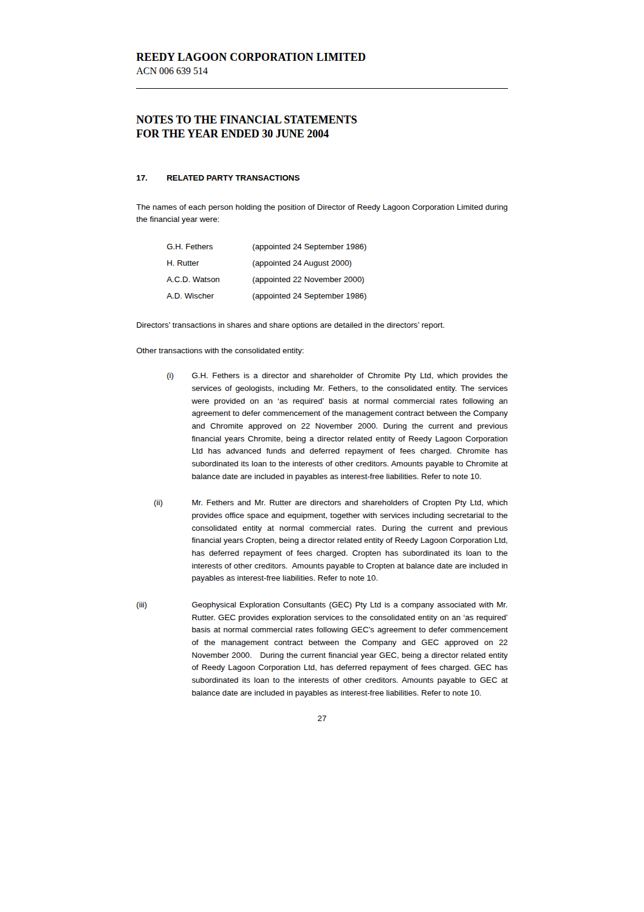REEDY LAGOON CORPORATION LIMITED
ACN 006 639 514
NOTES TO THE FINANCIAL STATEMENTS
FOR THE YEAR ENDED 30 JUNE 2004
17. RELATED PARTY TRANSACTIONS
The names of each person holding the position of Director of Reedy Lagoon Corporation Limited during the financial year were:
| G.H. Fethers | (appointed 24 September 1986) |
| H. Rutter | (appointed 24 August 2000) |
| A.C.D. Watson | (appointed 22 November 2000) |
| A.D. Wischer | (appointed 24 September 1986) |
Directors’ transactions in shares and share options are detailed in the directors’ report.
Other transactions with the consolidated entity:
(i) G.H. Fethers is a director and shareholder of Chromite Pty Ltd, which provides the services of geologists, including Mr. Fethers, to the consolidated entity. The services were provided on an ‘as required’ basis at normal commercial rates following an agreement to defer commencement of the management contract between the Company and Chromite approved on 22 November 2000. During the current and previous financial years Chromite, being a director related entity of Reedy Lagoon Corporation Ltd has advanced funds and deferred repayment of fees charged. Chromite has subordinated its loan to the interests of other creditors. Amounts payable to Chromite at balance date are included in payables as interest-free liabilities. Refer to note 10.
(ii) Mr. Fethers and Mr. Rutter are directors and shareholders of Cropten Pty Ltd, which provides office space and equipment, together with services including secretarial to the consolidated entity at normal commercial rates. During the current and previous financial years Cropten, being a director related entity of Reedy Lagoon Corporation Ltd, has deferred repayment of fees charged. Cropten has subordinated its loan to the interests of other creditors. Amounts payable to Cropten at balance date are included in payables as interest-free liabilities. Refer to note 10.
(iii) Geophysical Exploration Consultants (GEC) Pty Ltd is a company associated with Mr. Rutter. GEC provides exploration services to the consolidated entity on an ‘as required’ basis at normal commercial rates following GEC’s agreement to defer commencement of the management contract between the Company and GEC approved on 22 November 2000. During the current financial year GEC, being a director related entity of Reedy Lagoon Corporation Ltd, has deferred repayment of fees charged. GEC has subordinated its loan to the interests of other creditors. Amounts payable to GEC at balance date are included in payables as interest-free liabilities. Refer to note 10.
27